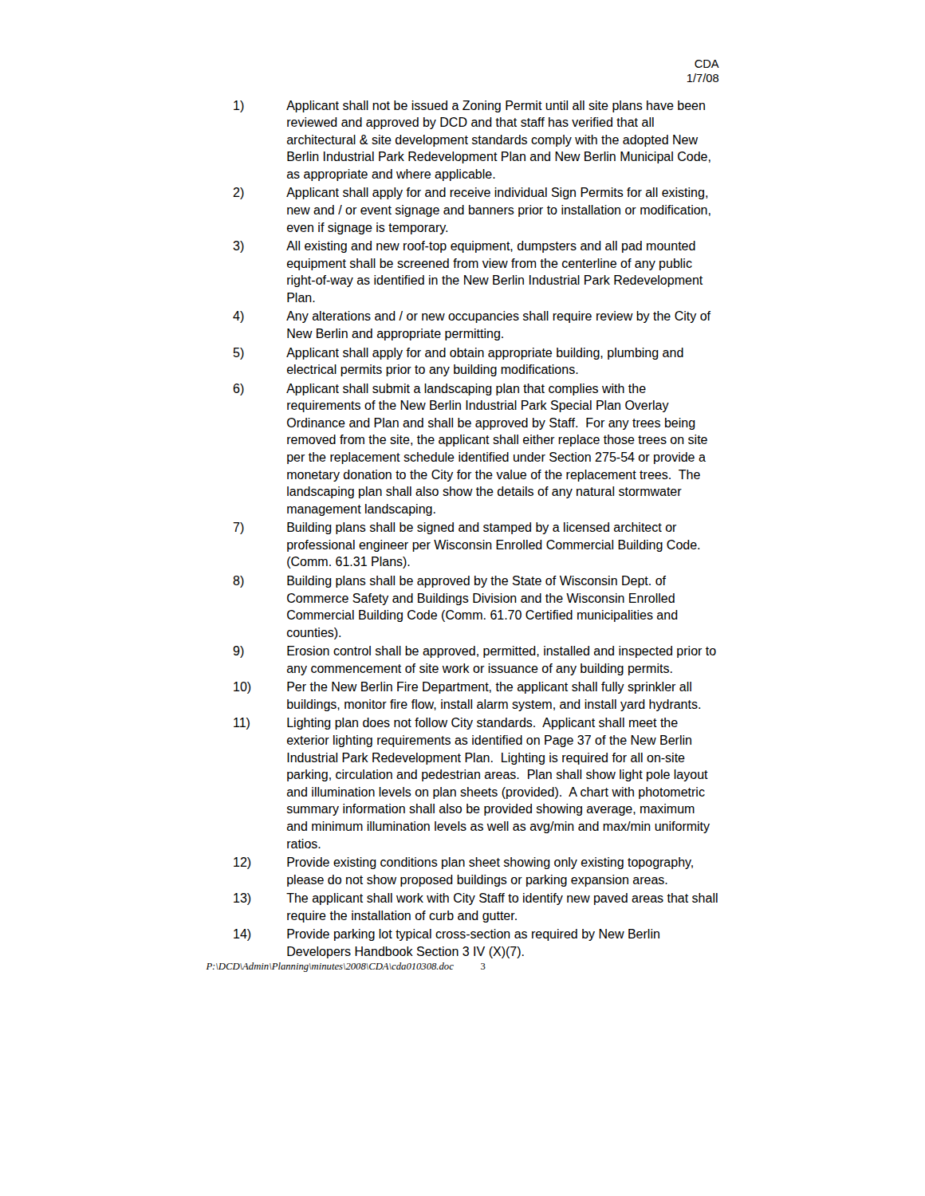CDA
1/7/08
1) Applicant shall not be issued a Zoning Permit until all site plans have been reviewed and approved by DCD and that staff has verified that all architectural & site development standards comply with the adopted New Berlin Industrial Park Redevelopment Plan and New Berlin Municipal Code, as appropriate and where applicable.
2) Applicant shall apply for and receive individual Sign Permits for all existing, new and / or event signage and banners prior to installation or modification, even if signage is temporary.
3) All existing and new roof-top equipment, dumpsters and all pad mounted equipment shall be screened from view from the centerline of any public right-of-way as identified in the New Berlin Industrial Park Redevelopment Plan.
4) Any alterations and / or new occupancies shall require review by the City of New Berlin and appropriate permitting.
5) Applicant shall apply for and obtain appropriate building, plumbing and electrical permits prior to any building modifications.
6) Applicant shall submit a landscaping plan that complies with the requirements of the New Berlin Industrial Park Special Plan Overlay Ordinance and Plan and shall be approved by Staff. For any trees being removed from the site, the applicant shall either replace those trees on site per the replacement schedule identified under Section 275-54 or provide a monetary donation to the City for the value of the replacement trees. The landscaping plan shall also show the details of any natural stormwater management landscaping.
7) Building plans shall be signed and stamped by a licensed architect or professional engineer per Wisconsin Enrolled Commercial Building Code. (Comm. 61.31 Plans).
8) Building plans shall be approved by the State of Wisconsin Dept. of Commerce Safety and Buildings Division and the Wisconsin Enrolled Commercial Building Code (Comm. 61.70 Certified municipalities and counties).
9) Erosion control shall be approved, permitted, installed and inspected prior to any commencement of site work or issuance of any building permits.
10) Per the New Berlin Fire Department, the applicant shall fully sprinkler all buildings, monitor fire flow, install alarm system, and install yard hydrants.
11) Lighting plan does not follow City standards. Applicant shall meet the exterior lighting requirements as identified on Page 37 of the New Berlin Industrial Park Redevelopment Plan. Lighting is required for all on-site parking, circulation and pedestrian areas. Plan shall show light pole layout and illumination levels on plan sheets (provided). A chart with photometric summary information shall also be provided showing average, maximum and minimum illumination levels as well as avg/min and max/min uniformity ratios.
12) Provide existing conditions plan sheet showing only existing topography, please do not show proposed buildings or parking expansion areas.
13) The applicant shall work with City Staff to identify new paved areas that shall require the installation of curb and gutter.
14) Provide parking lot typical cross-section as required by New Berlin Developers Handbook Section 3 IV (X)(7).
P:\DCD\Admin\Planning\minutes\2008\CDA\cda010308.doc3